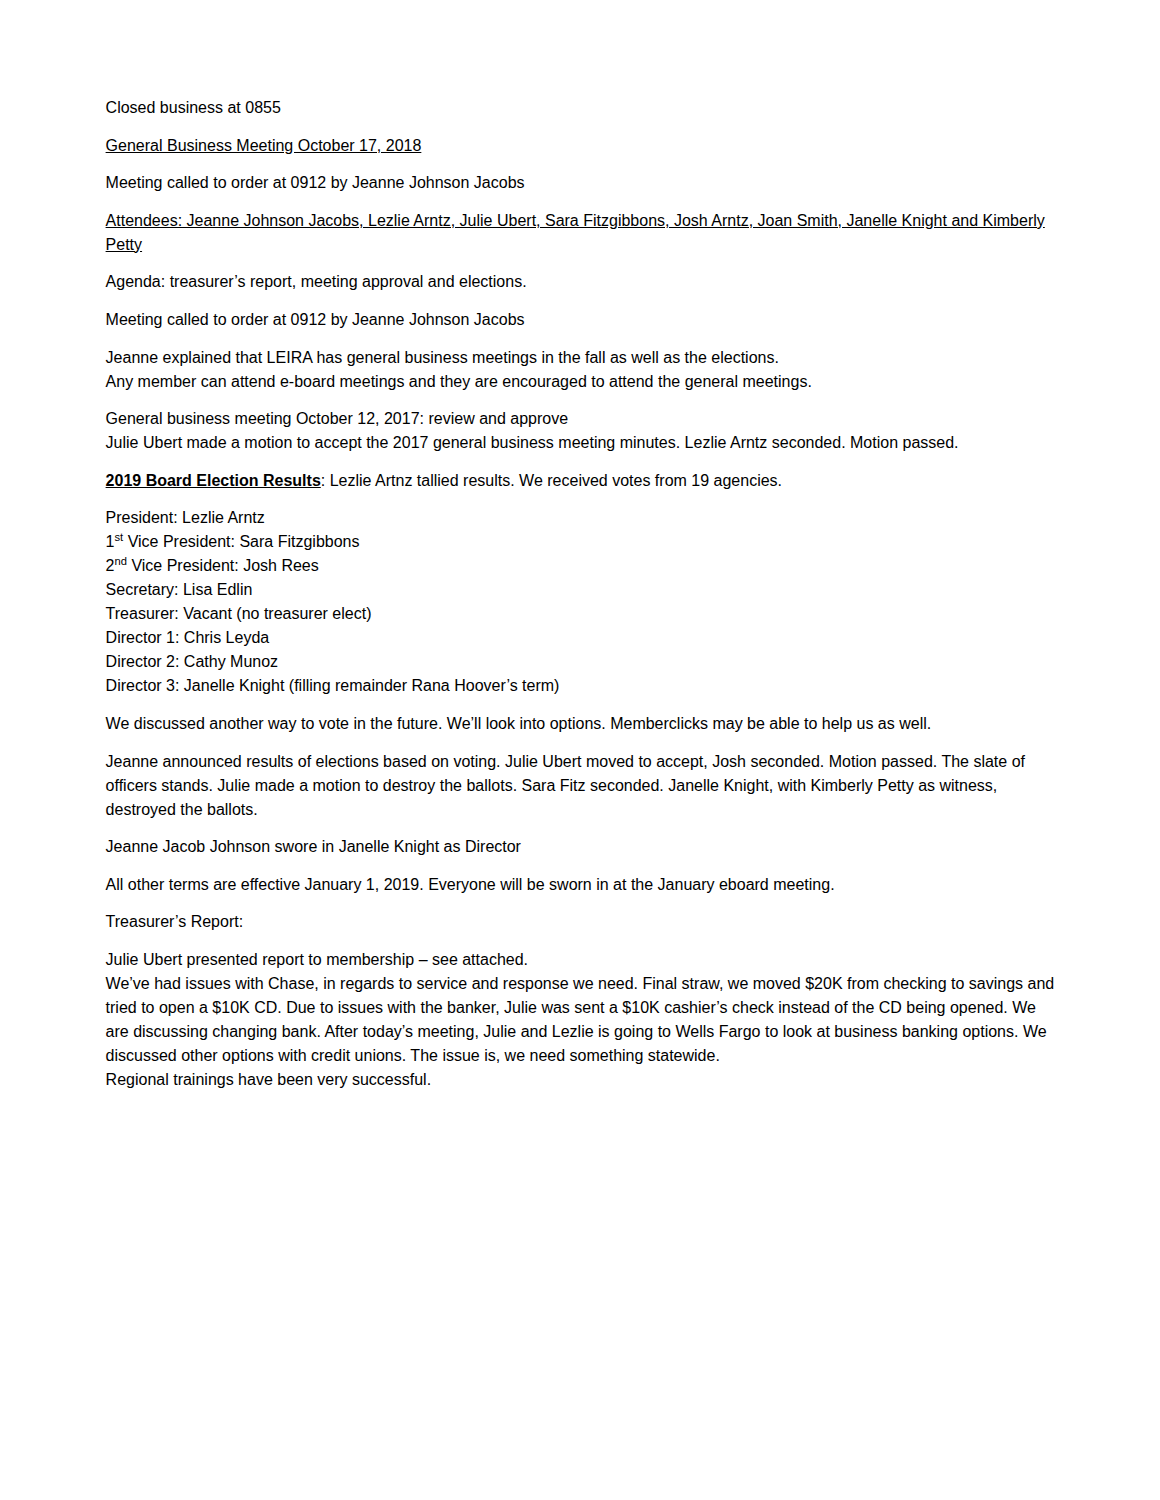Closed business at 0855
General Business Meeting October 17, 2018
Meeting called to order at 0912 by Jeanne Johnson Jacobs
Attendees: Jeanne Johnson Jacobs, Lezlie Arntz, Julie Ubert, Sara Fitzgibbons, Josh Arntz, Joan Smith, Janelle Knight and Kimberly Petty
Agenda: treasurer’s report, meeting approval and elections.
Meeting called to order at 0912 by Jeanne Johnson Jacobs
Jeanne explained that LEIRA has general business meetings in the fall as well as the elections.
Any member can attend e-board meetings and they are encouraged to attend the general meetings.
General business meeting October 12, 2017: review and approve
Julie Ubert made a motion to accept the 2017 general business meeting minutes. Lezlie Arntz seconded. Motion passed.
2019 Board Election Results: Lezlie Artnz tallied results. We received votes from 19 agencies.
President: Lezlie Arntz
1st Vice President: Sara Fitzgibbons
2nd Vice President: Josh Rees
Secretary: Lisa Edlin
Treasurer: Vacant (no treasurer elect)
Director 1: Chris Leyda
Director 2: Cathy Munoz
Director 3: Janelle Knight (filling remainder Rana Hoover’s term)
We discussed another way to vote in the future. We’ll look into options. Memberclicks may be able to help us as well.
Jeanne announced results of elections based on voting. Julie Ubert moved to accept, Josh seconded. Motion passed. The slate of officers stands. Julie made a motion to destroy the ballots. Sara Fitz seconded. Janelle Knight, with Kimberly Petty as witness, destroyed the ballots.
Jeanne Jacob Johnson swore in Janelle Knight as Director
All other terms are effective January 1, 2019. Everyone will be sworn in at the January eboard meeting.
Treasurer’s Report:
Julie Ubert presented report to membership – see attached.
We’ve had issues with Chase, in regards to service and response we need. Final straw, we moved $20K from checking to savings and tried to open a $10K CD. Due to issues with the banker, Julie was sent a $10K cashier’s check instead of the CD being opened. We are discussing changing bank. After today’s meeting, Julie and Lezlie is going to Wells Fargo to look at business banking options. We discussed other options with credit unions. The issue is, we need something statewide.
Regional trainings have been very successful.